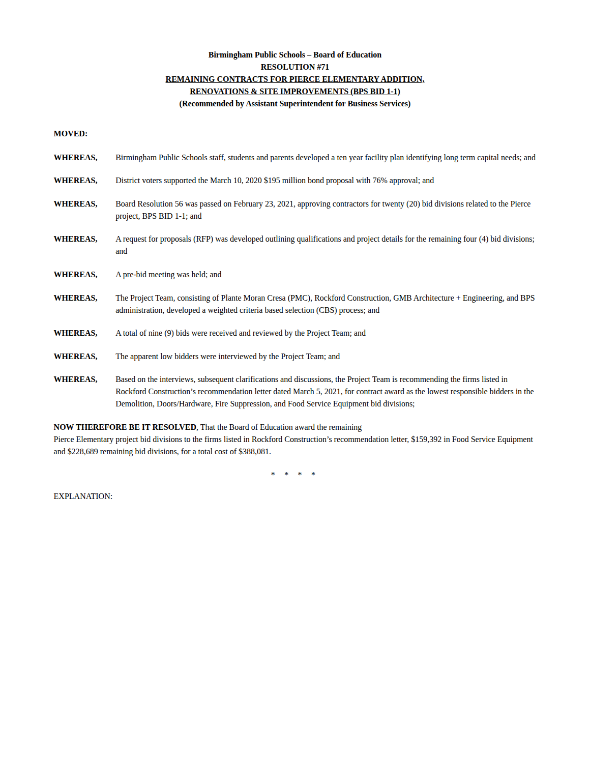Birmingham Public Schools – Board of Education RESOLUTION #71 REMAINING CONTRACTS FOR PIERCE ELEMENTARY ADDITION, RENOVATIONS & SITE IMPROVEMENTS (BPS BID 1-1) (Recommended by Assistant Superintendent for Business Services)
MOVED:
WHEREAS,
Birmingham Public Schools staff, students and parents developed a ten year facility plan identifying long term capital needs; and
WHEREAS,
District voters supported the March 10, 2020 $195 million bond proposal with 76% approval; and
WHEREAS,
Board Resolution 56 was passed on February 23, 2021, approving contractors for twenty (20) bid divisions related to the Pierce project, BPS BID 1-1; and
WHEREAS,
A request for proposals (RFP) was developed outlining qualifications and project details for the remaining four (4) bid divisions; and
WHEREAS,
A pre-bid meeting was held; and
WHEREAS,
The Project Team, consisting of Plante Moran Cresa (PMC), Rockford Construction, GMB Architecture + Engineering, and BPS administration, developed a weighted criteria based selection (CBS) process; and
WHEREAS,
A total of nine (9) bids were received and reviewed by the Project Team; and
WHEREAS,
The apparent low bidders were interviewed by the Project Team; and
WHEREAS,
Based on the interviews, subsequent clarifications and discussions, the Project Team is recommending the firms listed in Rockford Construction’s recommendation letter dated March 5, 2021, for contract award as the lowest responsible bidders in the Demolition, Doors/Hardware, Fire Suppression, and Food Service Equipment bid divisions;
NOW THEREFORE BE IT RESOLVED, That the Board of Education award the remaining
Pierce Elementary project bid divisions to the firms listed in Rockford Construction’s recommendation letter, $159,392 in Food Service Equipment and $228,689 remaining bid divisions, for a total cost of $388,081.
* * * *
EXPLANATION: